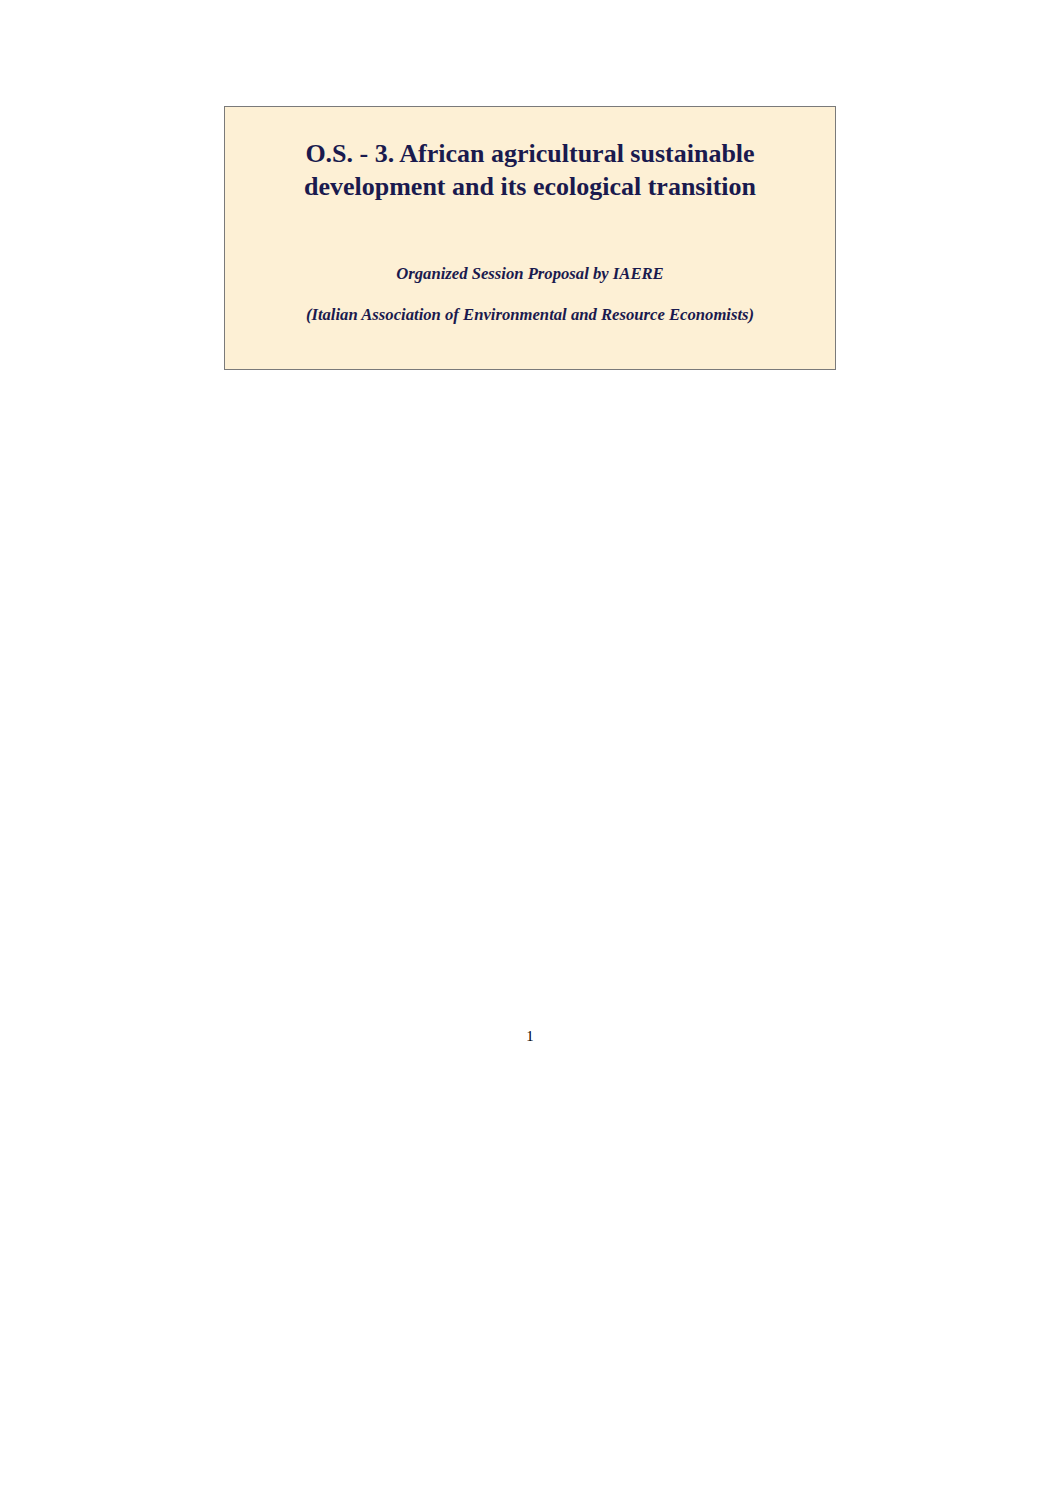O.S. - 3. African agricultural sustainable development and its ecological transition
Organized Session Proposal by IAERE
(Italian Association of Environmental and Resource Economists)
1